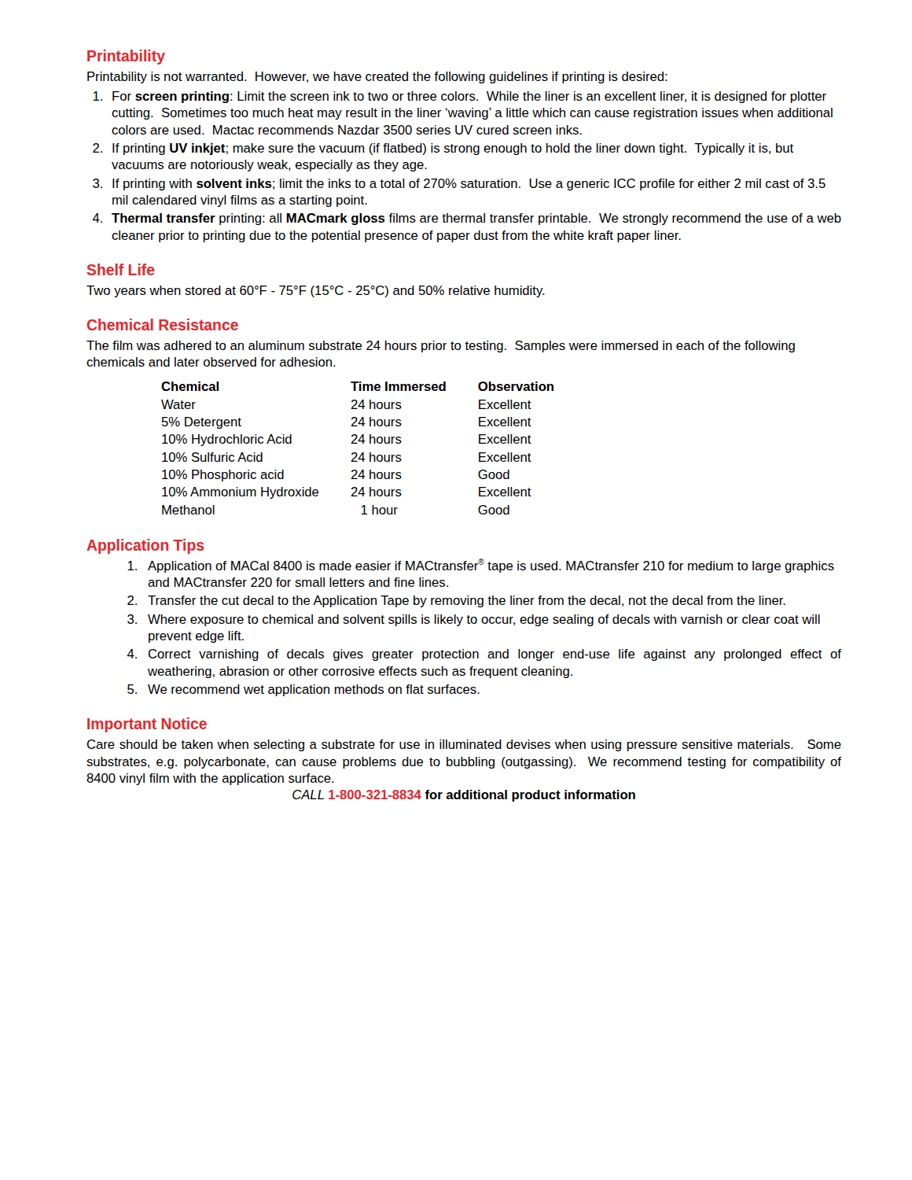Printability
Printability is not warranted. However, we have created the following guidelines if printing is desired:
For screen printing: Limit the screen ink to two or three colors. While the liner is an excellent liner, it is designed for plotter cutting. Sometimes too much heat may result in the liner ‘waving’ a little which can cause registration issues when additional colors are used. Mactac recommends Nazdar 3500 series UV cured screen inks.
If printing UV inkjet; make sure the vacuum (if flatbed) is strong enough to hold the liner down tight. Typically it is, but vacuums are notoriously weak, especially as they age.
If printing with solvent inks; limit the inks to a total of 270% saturation. Use a generic ICC profile for either 2 mil cast of 3.5 mil calendared vinyl films as a starting point.
Thermal transfer printing: all MACmark gloss films are thermal transfer printable. We strongly recommend the use of a web cleaner prior to printing due to the potential presence of paper dust from the white kraft paper liner.
Shelf Life
Two years when stored at 60°F - 75°F (15°C - 25°C) and 50% relative humidity.
Chemical Resistance
The film was adhered to an aluminum substrate 24 hours prior to testing. Samples were immersed in each of the following chemicals and later observed for adhesion.
| Chemical | Time Immersed | Observation |
| --- | --- | --- |
| Water | 24 hours | Excellent |
| 5% Detergent | 24 hours | Excellent |
| 10% Hydrochloric Acid | 24 hours | Excellent |
| 10% Sulfuric Acid | 24 hours | Excellent |
| 10% Phosphoric acid | 24 hours | Good |
| 10% Ammonium Hydroxide | 24 hours | Excellent |
| Methanol | 1 hour | Good |
Application Tips
Application of MACal 8400 is made easier if MACtransfer® tape is used. MACtransfer 210 for medium to large graphics and MACtransfer 220 for small letters and fine lines.
Transfer the cut decal to the Application Tape by removing the liner from the decal, not the decal from the liner.
Where exposure to chemical and solvent spills is likely to occur, edge sealing of decals with varnish or clear coat will prevent edge lift.
Correct varnishing of decals gives greater protection and longer end-use life against any prolonged effect of weathering, abrasion or other corrosive effects such as frequent cleaning.
We recommend wet application methods on flat surfaces.
Important Notice
Care should be taken when selecting a substrate for use in illuminated devises when using pressure sensitive materials. Some substrates, e.g. polycarbonate, can cause problems due to bubbling (outgassing). We recommend testing for compatibility of 8400 vinyl film with the application surface.
CALL 1-800-321-8834 for additional product information